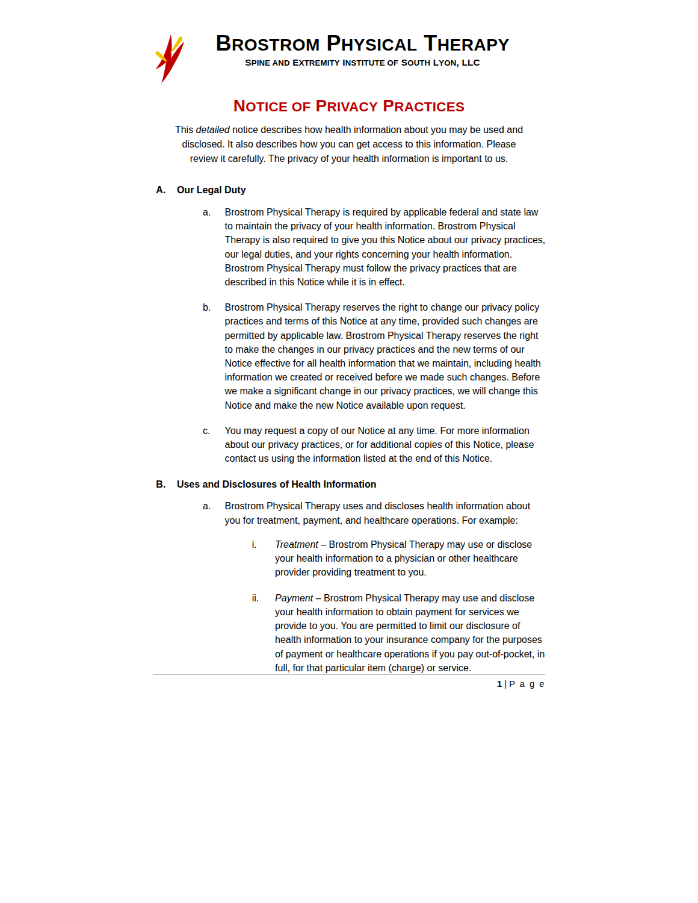BROSTROM PHYSICAL THERAPY
SPINE AND EXTREMITY INSTITUTE OF SOUTH LYON, LLC
NOTICE OF PRIVACY PRACTICES
This detailed notice describes how health information about you may be used and disclosed. It also describes how you can get access to this information. Please review it carefully. The privacy of your health information is important to us.
A.
Our Legal Duty
a.
Brostrom Physical Therapy is required by applicable federal and state law to maintain the privacy of your health information. Brostrom Physical Therapy is also required to give you this Notice about our privacy practices, our legal duties, and your rights concerning your health information. Brostrom Physical Therapy must follow the privacy practices that are described in this Notice while it is in effect.
b.
Brostrom Physical Therapy reserves the right to change our privacy policy practices and terms of this Notice at any time, provided such changes are permitted by applicable law. Brostrom Physical Therapy reserves the right to make the changes in our privacy practices and the new terms of our Notice effective for all health information that we maintain, including health information we created or received before we made such changes. Before we make a significant change in our privacy practices, we will change this Notice and make the new Notice available upon request.
c.
You may request a copy of our Notice at any time. For more information about our privacy practices, or for additional copies of this Notice, please contact us using the information listed at the end of this Notice.
B.
Uses and Disclosures of Health Information
a.
Brostrom Physical Therapy uses and discloses health information about you for treatment, payment, and healthcare operations. For example:
i.
Treatment – Brostrom Physical Therapy may use or disclose your health information to a physician or other healthcare provider providing treatment to you.
ii.
Payment – Brostrom Physical Therapy may use and disclose your health information to obtain payment for services we provide to you. You are permitted to limit our disclosure of health information to your insurance company for the purposes of payment or healthcare operations if you pay out-of-pocket, in full, for that particular item (charge) or service.
1 | P a g e